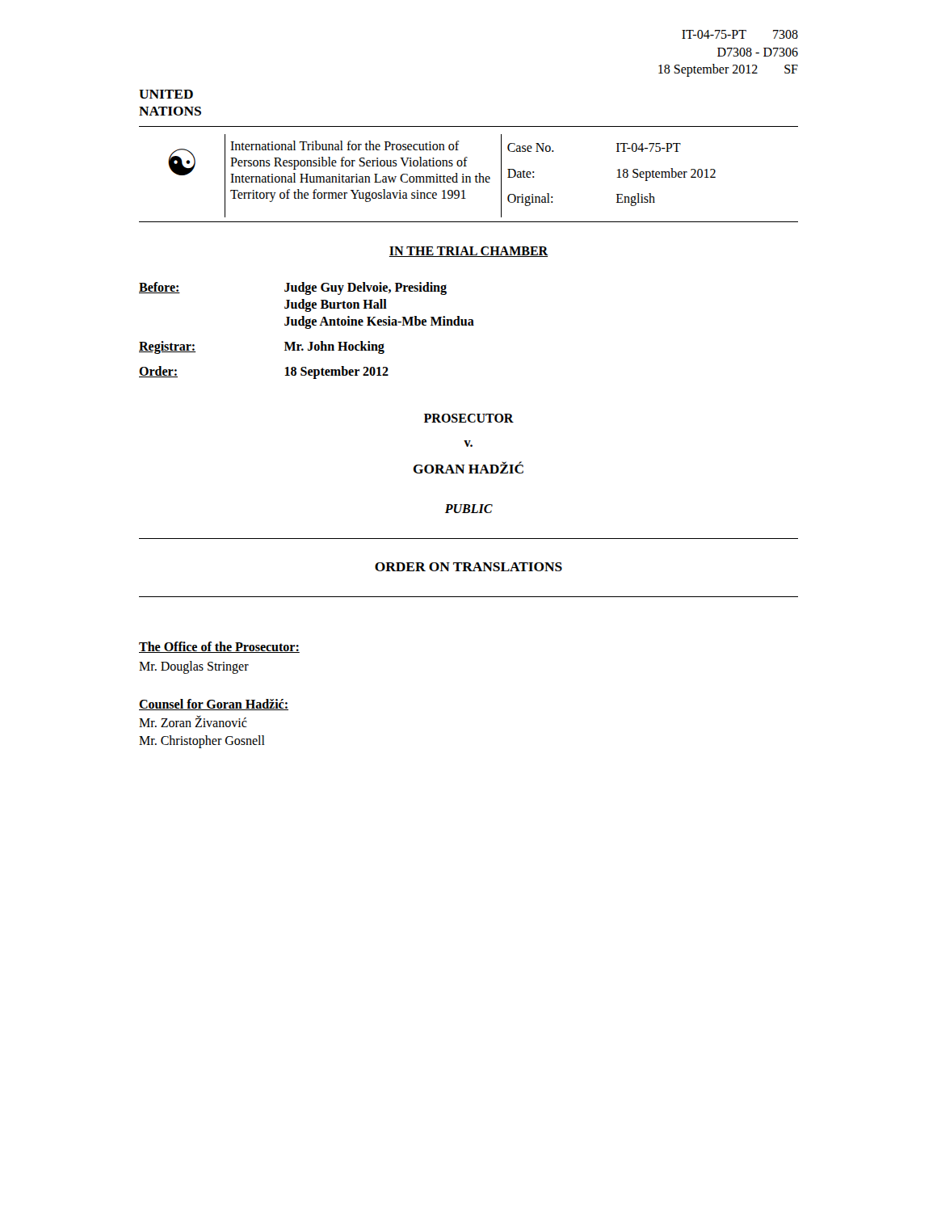IT-04-75-PT 7308
D7308 - D7306
18 September 2012 SF
UNITED
NATIONS
| ☯ | International Tribunal for the Prosecution of Persons Responsible for Serious Violations of International Humanitarian Law Committed in the Territory of the former Yugoslavia since 1991 | / Case No. / IT-04-75-PT / / Date: / 18 September 2012 / / Original: / English / |
IN THE TRIAL CHAMBER
| Before: | Judge Guy Delvoie, Presiding Judge Burton Hall Judge Antoine Kesia-Mbe Mindua |
| Registrar: | Mr. John Hocking |
| Order: | 18 September 2012 |
PROSECUTOR
v.
GORAN HADŽIĆ
PUBLIC
ORDER ON TRANSLATIONS
The Office of the Prosecutor:
Mr. Douglas Stringer
Counsel for Goran Hadžić:
Mr. Zoran Živanović
Mr. Christopher Gosnell